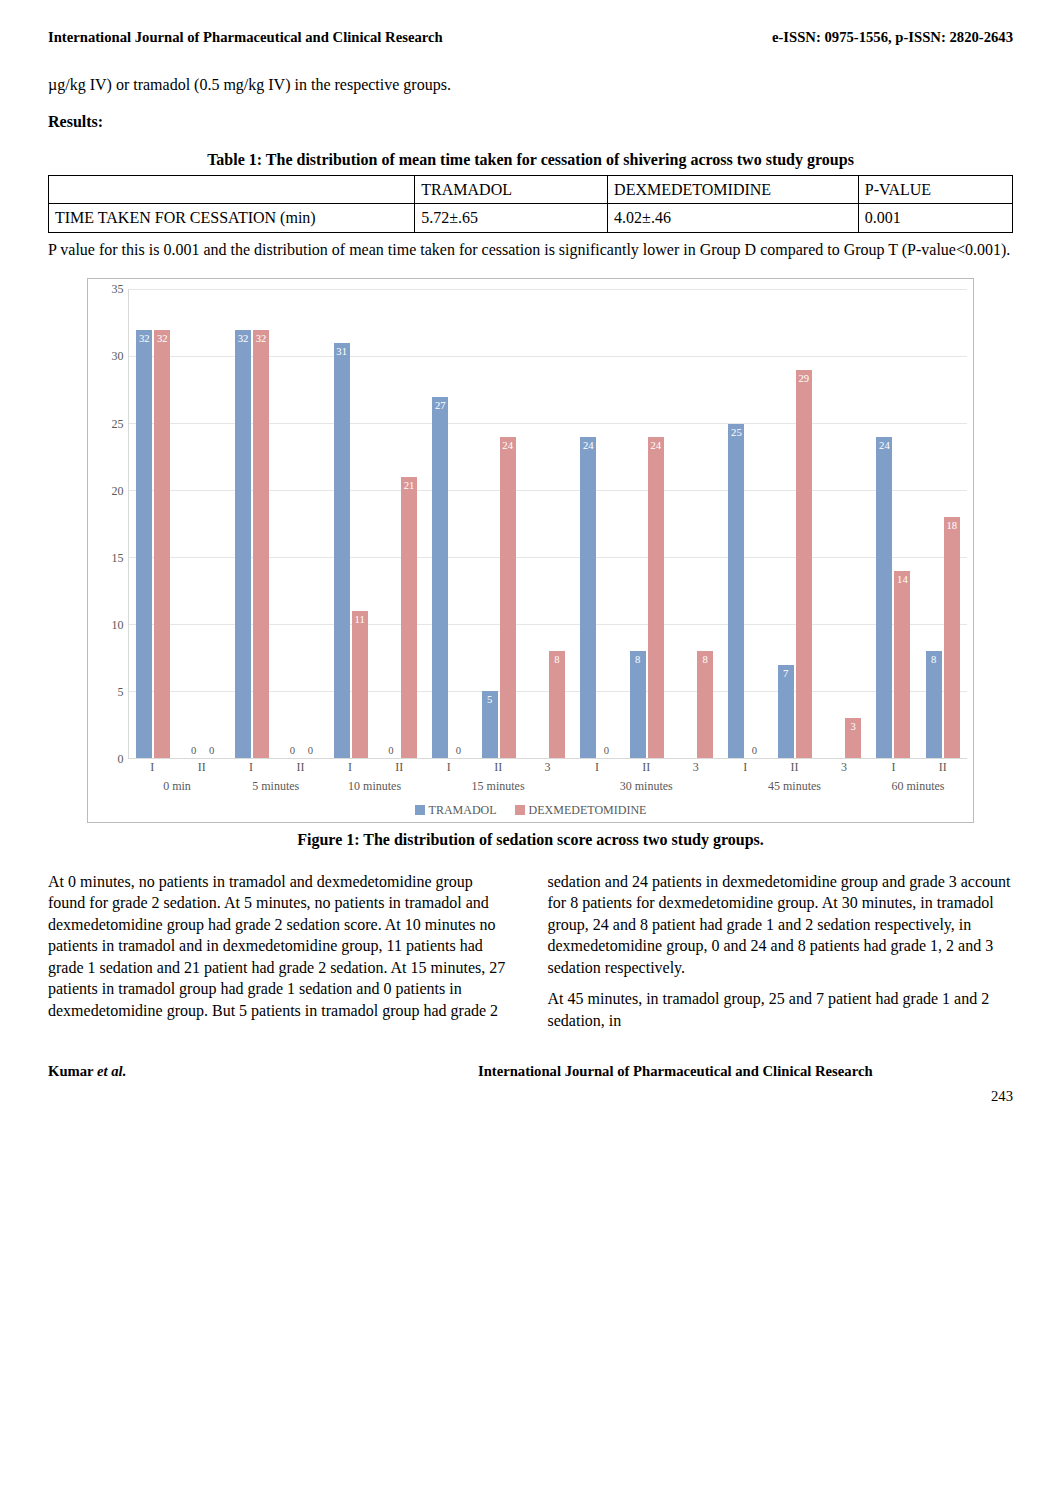International Journal of Pharmaceutical and Clinical Research
e-ISSN: 0975-1556, p-ISSN: 2820-2643
µg/kg IV) or tramadol (0.5 mg/kg IV) in the respective groups.
Results:
Table 1: The distribution of mean time taken for cessation of shivering across two study groups
| | TRAMADOL | DEXMEDETOMIDINE | P-VALUE |
| TIME TAKEN FOR CESSATION (min) | 5.72±.65 | 4.02±.46 | 0.001 |
P value for this is 0.001 and the distribution of mean time taken for cessation is significantly lower in Group D compared to Group T (P-value<0.001).
35 30 25 20 15 10 5 0
32
32
0
0
32
32
0
0
31
11
0
21
27
0
5
24
8
24
0
8
24
8
25
0
7
29
3
24
14
8
18
I
II
I
II
I
II
I
II
3
I
II
3
I
II
3
I
II
0 min
5 minutes
10 minutes
15 minutes
30 minutes
45 minutes
60 minutes
TRAMADOL
DEXMEDETOMIDINE
Figure 1: The distribution of sedation score across two study groups.
At 0 minutes, no patients in tramadol and dexmedetomidine group found for grade 2 sedation. At 5 minutes, no patients in tramadol and dexmedetomidine group had grade 2 sedation score. At 10 minutes no patients in tramadol and in dexmedetomidine group, 11 patients had grade 1 sedation and 21 patient had grade 2 sedation. At 15 minutes, 27 patients in tramadol group had grade 1 sedation and 0 patients in dexmedetomidine group. But 5 patients in tramadol group had grade 2 sedation and 24 patients in dexmedetomidine group and grade 3 account for 8 patients for dexmedetomidine group. At 30 minutes, in tramadol group, 24 and 8 patient had grade 1 and 2 sedation respectively, in dexmedetomidine group, 0 and 24 and 8 patients had grade 1, 2 and 3 sedation respectively.
At 45 minutes, in tramadol group, 25 and 7 patient had grade 1 and 2 sedation, in
Kumar et al.
International Journal of Pharmaceutical and Clinical Research
243